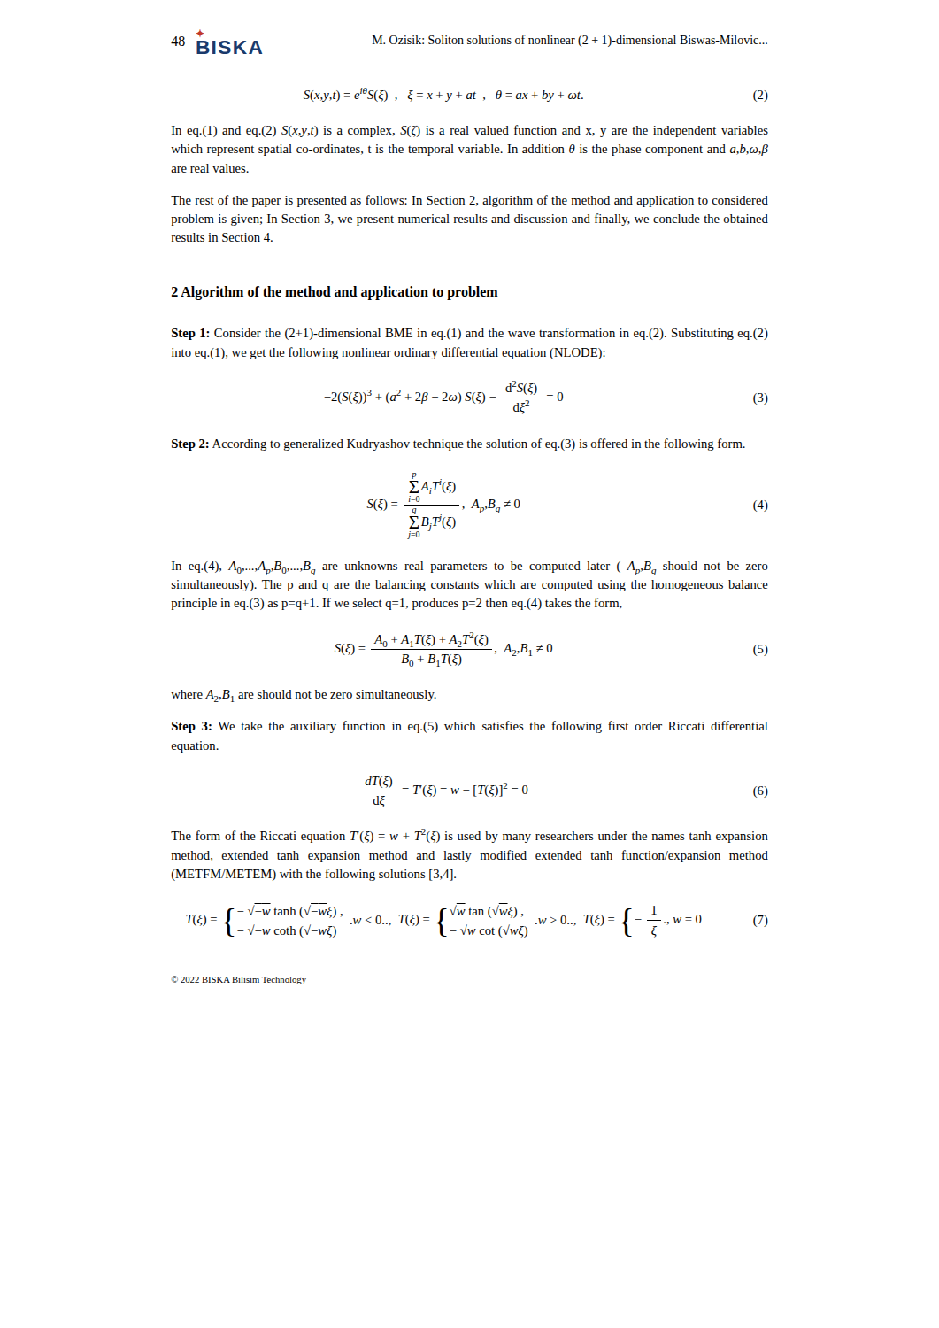48
✦BISKA
M. Ozisik: Soliton solutions of nonlinear (2 + 1)-dimensional Biswas-Milovic...
S(x,y,t) = eiθS(ξ) , ξ = x + y + at , θ = ax + by + ωt.
(2)
In eq.(1) and eq.(2) S(x,y,t) is a complex, S(ζ) is a real valued function and x, y are the independent variables which represent spatial co-ordinates, t is the temporal variable. In addition θ is the phase component and a,b,ω,β are real values.
The rest of the paper is presented as follows: In Section 2, algorithm of the method and application to considered problem is given; In Section 3, we present numerical results and discussion and finally, we conclude the obtained results in Section 4.
2 Algorithm of the method and application to problem
Step 1: Consider the (2+1)-dimensional BME in eq.(1) and the wave transformation in eq.(2). Substituting eq.(2) into eq.(1), we get the following nonlinear ordinary differential equation (NLODE):
−2(S(ξ))3 + (a2 + 2β − 2ω) S(ξ) − d2S(ξ) dξ2 = 0
(3)
Step 2: According to generalized Kudryashov technique the solution of eq.(3) is offered in the following form.
S(ξ) = pΣi=0 AiTi(ξ) qΣj=0 BjTj(ξ) , Ap,Bq ≠ 0
(4)
In eq.(4), A0,...,Ap,B0,...,Bq are unknowns real parameters to be computed later ( Ap,Bq should not be zero simultaneously). The p and q are the balancing constants which are computed using the homogeneous balance principle in eq.(3) as p=q+1. If we select q=1, produces p=2 then eq.(4) takes the form,
S(ξ) = A0 + A1T(ξ) + A2T2(ξ) B0 + B1T(ξ) , A2,B1 ≠ 0
(5)
where A2,B1 are should not be zero simultaneously.
Step 3: We take the auxiliary function in eq.(5) which satisfies the following first order Riccati differential equation.
dT(ξ) dξ = T′(ξ) = w − [T(ξ)]2 = 0
(6)
The form of the Riccati equation T′(ξ) = w + T2(ξ) is used by many researchers under the names tanh expansion method, extended tanh expansion method and lastly modified extended tanh function/expansion method (METFM/METEM) with the following solutions [3,4].
T(ξ) = {
− √−w tanh (√−w ξ) ,
− √−w coth (√−w ξ)
.w < 0.., T(ξ) = {
√w tan (√wξ) ,
− √w cot (√wξ)
.w > 0.., T(ξ) = {
− 1 ξ., w = 0
(7)
© 2022 BISKA Bilisim Technology